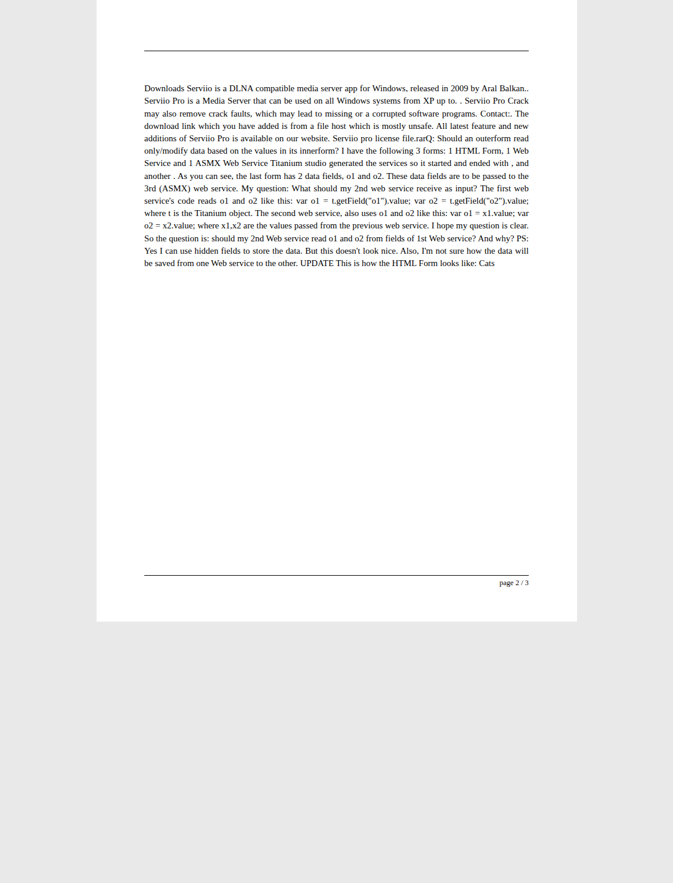Downloads Serviio is a DLNA compatible media server app for Windows, released in 2009 by Aral Balkan.. Serviio Pro is a Media Server that can be used on all Windows systems from XP up to. . Serviio Pro Crack may also remove crack faults, which may lead to missing or a corrupted software programs. Contact:. The download link which you have added is from a file host which is mostly unsafe. All latest feature and new additions of Serviio Pro is available on our website. Serviio pro license file.rarQ: Should an outerform read only/modify data based on the values in its innerform? I have the following 3 forms: 1 HTML Form, 1 Web Service and 1 ASMX Web Service Titanium studio generated the services so it started and ended with , and another . As you can see, the last form has 2 data fields, o1 and o2. These data fields are to be passed to the 3rd (ASMX) web service. My question: What should my 2nd web service receive as input? The first web service's code reads o1 and o2 like this: var o1 = t.getField("o1").value; var o2 = t.getField("o2").value; where t is the Titanium object. The second web service, also uses o1 and o2 like this: var o1 = x1.value; var o2 = x2.value; where x1,x2 are the values passed from the previous web service. I hope my question is clear. So the question is: should my 2nd Web service read o1 and o2 from fields of 1st Web service? And why? PS: Yes I can use hidden fields to store the data. But this doesn't look nice. Also, I'm not sure how the data will be saved from one Web service to the other. UPDATE This is how the HTML Form looks like: Cats
page 2 / 3